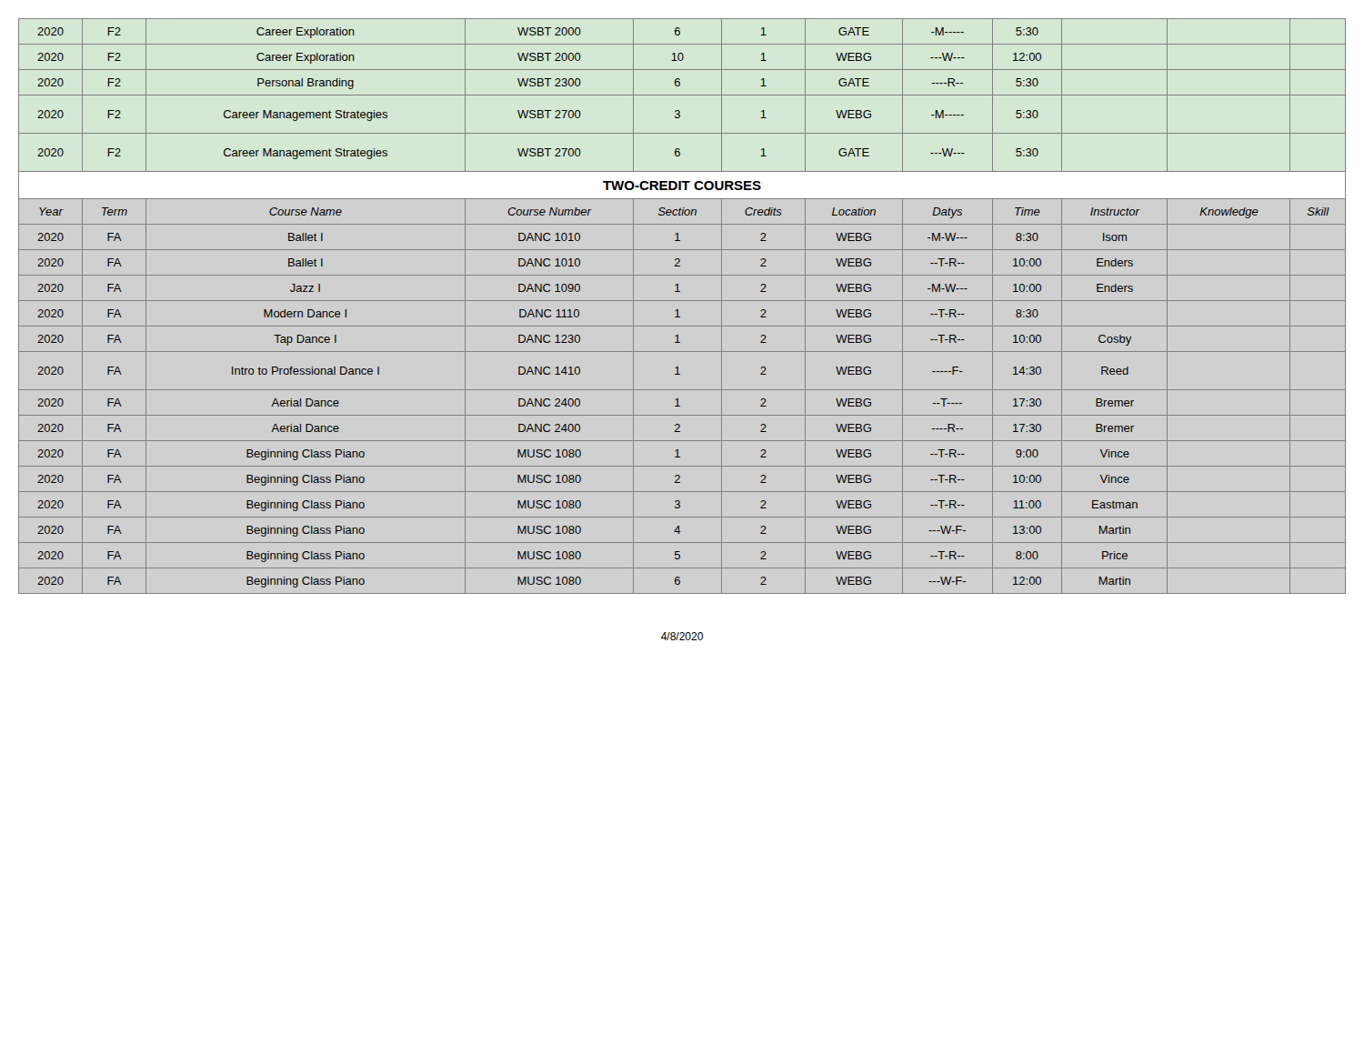| 2020 | F2 | Career Exploration | WSBT 2000 | 6 | 1 | GATE | -M----- | 5:30 | | | |
| 2020 | F2 | Career Exploration | WSBT 2000 | 10 | 1 | WEBG | ---W--- | 12:00 | | | |
| 2020 | F2 | Personal Branding | WSBT 2300 | 6 | 1 | GATE | ----R-- | 5:30 | | | |
| 2020 | F2 | Career Management Strategies | WSBT 2700 | 3 | 1 | WEBG | -M----- | 5:30 | | | |
| 2020 | F2 | Career Management Strategies | WSBT 2700 | 6 | 1 | GATE | ---W--- | 5:30 | | | |
| TWO-CREDIT COURSES |
| Year | Term | Course Name | Course Number | Section | Credits | Location | Datys | Time | Instructor | Knowledge | Skill |
| 2020 | FA | Ballet I | DANC 1010 | 1 | 2 | WEBG | -M-W--- | 8:30 | Isom | | |
| 2020 | FA | Ballet I | DANC 1010 | 2 | 2 | WEBG | --T-R-- | 10:00 | Enders | | |
| 2020 | FA | Jazz I | DANC 1090 | 1 | 2 | WEBG | -M-W--- | 10:00 | Enders | | |
| 2020 | FA | Modern Dance I | DANC 1110 | 1 | 2 | WEBG | --T-R-- | 8:30 | | | |
| 2020 | FA | Tap Dance I | DANC 1230 | 1 | 2 | WEBG | --T-R-- | 10:00 | Cosby | | |
| 2020 | FA | Intro to Professional Dance I | DANC 1410 | 1 | 2 | WEBG | -----F- | 14:30 | Reed | | |
| 2020 | FA | Aerial Dance | DANC 2400 | 1 | 2 | WEBG | --T---- | 17:30 | Bremer | | |
| 2020 | FA | Aerial Dance | DANC 2400 | 2 | 2 | WEBG | ----R-- | 17:30 | Bremer | | |
| 2020 | FA | Beginning Class Piano | MUSC 1080 | 1 | 2 | WEBG | --T-R-- | 9:00 | Vince | | |
| 2020 | FA | Beginning Class Piano | MUSC 1080 | 2 | 2 | WEBG | --T-R-- | 10:00 | Vince | | |
| 2020 | FA | Beginning Class Piano | MUSC 1080 | 3 | 2 | WEBG | --T-R-- | 11:00 | Eastman | | |
| 2020 | FA | Beginning Class Piano | MUSC 1080 | 4 | 2 | WEBG | ---W-F- | 13:00 | Martin | | |
| 2020 | FA | Beginning Class Piano | MUSC 1080 | 5 | 2 | WEBG | --T-R-- | 8:00 | Price | | |
| 2020 | FA | Beginning Class Piano | MUSC 1080 | 6 | 2 | WEBG | ---W-F- | 12:00 | Martin | | |
4/8/2020